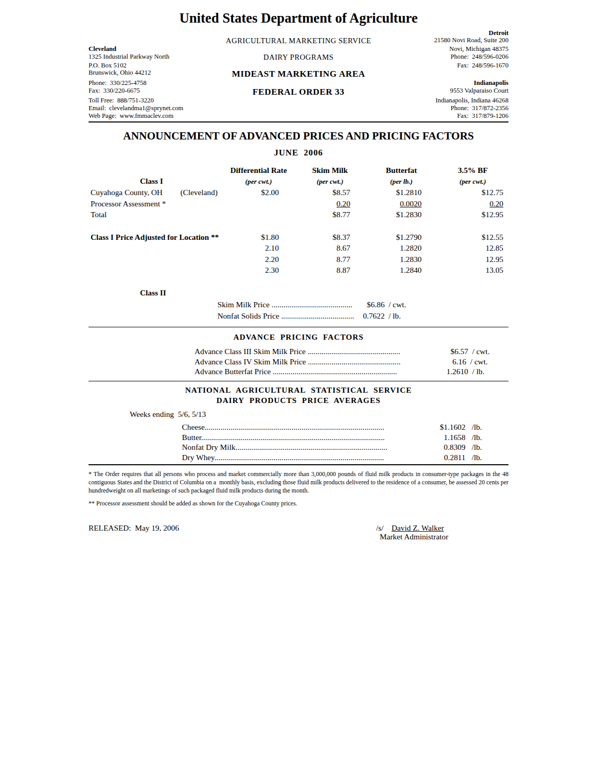United States Department of Agriculture
| | | Detroit |
| | AGRICULTURAL MARKETING SERVICE | 21580 Novi Road, Suite 200 |
| Cleveland | | Novi, Michigan 48375 |
| 1325 Industrial Parkway North | DAIRY PROGRAMS | Phone: 248/596-0206 |
| P.O. Box 5102 | | Fax: 248/596-1670 |
| Brunswick, Ohio 44212 | MIDEAST MARKETING AREA | |
| Phone: 330/225-4758 | | Indianapolis |
| Fax: 330/220-6675 | FEDERAL ORDER 33 | 9553 Valparaiso Court |
| Toll Free: 888/751-3220 | | Indianapolis, Indiana 46268 |
| Email: clevelandma1@sprynet.com | | Phone: 317/872-2356 |
| Web Page: www.fmmaclev.com | | Fax: 317/879-1206 |
ANNOUNCEMENT OF ADVANCED PRICES AND PRICING FACTORS
JUNE 2006
| | Differential Rate | Skim Milk | Butterfat | 3.5% BF |
| Class I | (per cwt.) | (per cwt.) | (per lb.) | (per cwt.) |
| Cuyahoga County, OH (Cleveland) | $2.00 | $8.57 | $1.2810 | $12.75 |
| Processor Assessment * | | 0.20 | 0.0020 | 0.20 |
| Total | | $8.77 | $1.2830 | $12.95 |
| Class I Price Adjusted for Location ** | $1.80 | $8.37 | $1.2790 | $12.55 |
| | 2.10 | 8.67 | 1.2820 | 12.85 |
| | 2.20 | 8.77 | 1.2830 | 12.95 |
| | 2.30 | 8.87 | 1.2840 | 13.05 |
| Class II | |
| / / Skim Milk Price ......................................... / $6.86 / cwt. / / / Nonfat Solids Price ..................................... / 0.7622 / lb. / |
ADVANCE PRICING FACTORS
| | Advance Class III Skim Milk Price ............................................... | $6.57 / cwt. |
| | Advance Class IV Skim Milk Price ............................................... | 6.16 / cwt. |
| | Advance Butterfat Price ............................................................... | 1.2610 / lb. |
NATIONAL AGRICULTURAL STATISTICAL SERVICE
DAIRY PRODUCTS PRICE AVERAGES
Weeks ending 5/6, 5/13
| | Cheese........................................................................................... | $1.1602 | /lb. |
| | Butter............................................................................................. | 1.1658 | /lb. |
| | Nonfat Dry Milk............................................................................. | 0.8309 | /lb. |
| | Dry Whey...................................................................................... | 0.2811 | /lb. |
* The Order requires that all persons who process and market commercially more than 3,000,000 pounds of fluid milk products in consumer-type packages in the 48 contiguous States and the District of Columbia on a monthly basis, excluding those fluid milk products delivered to the residence of a consumer, be assessed 20 cents per hundredweight on all marketings of such packaged fluid milk products during the month.
** Processor assessment should be added as shown for the Cuyahoga County prices.
| RELEASED: May 19, 2006 | /s/ David Z. Walker |
| | Market Administrator |